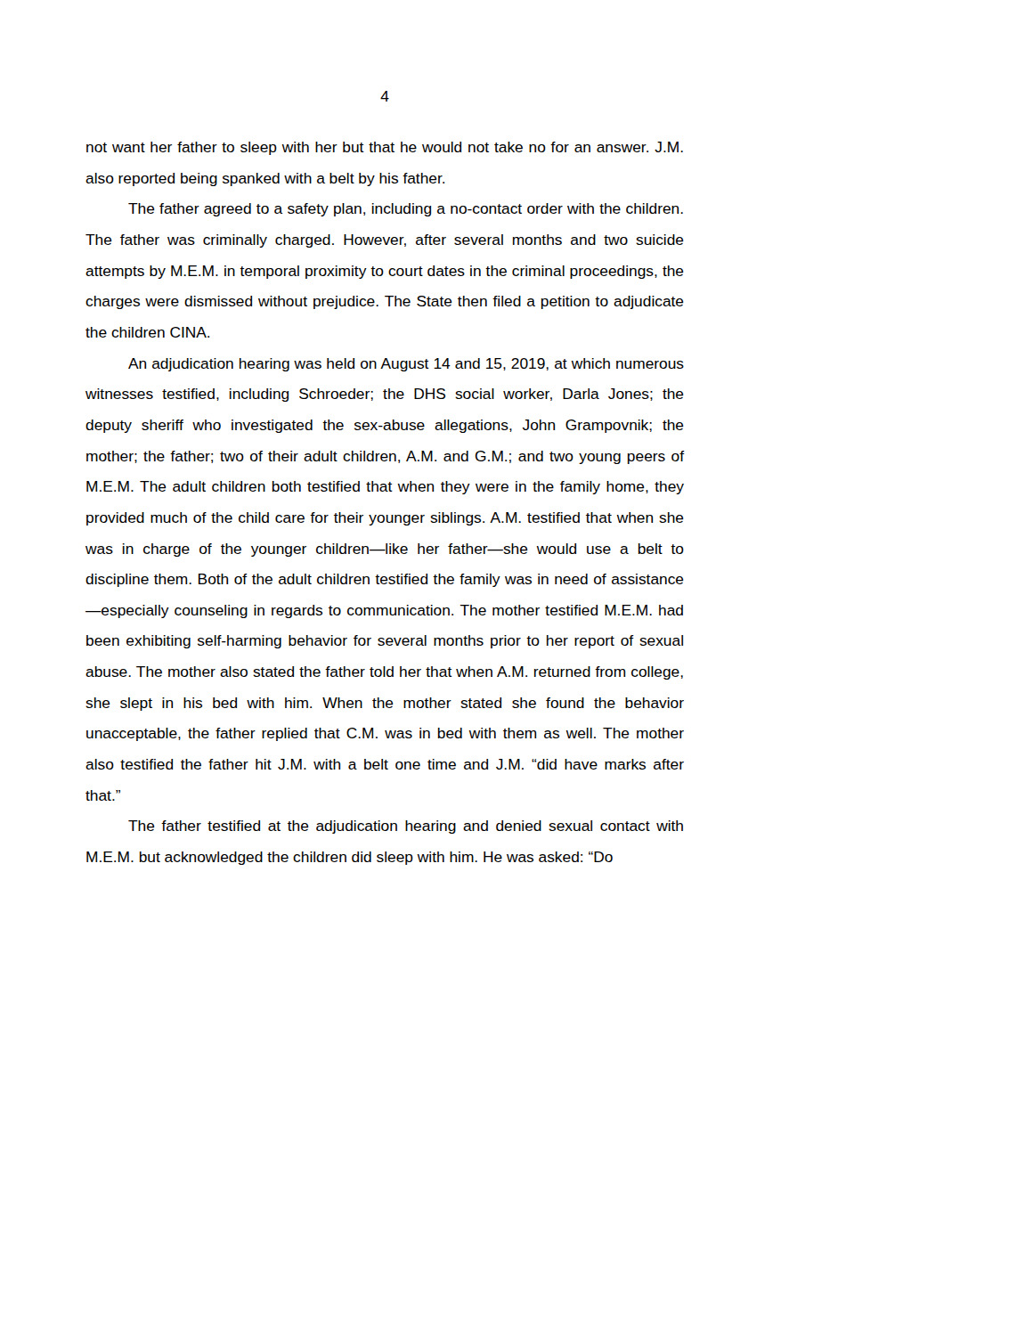4
not want her father to sleep with her but that he would not take no for an answer. J.M. also reported being spanked with a belt by his father.
The father agreed to a safety plan, including a no-contact order with the children. The father was criminally charged. However, after several months and two suicide attempts by M.E.M. in temporal proximity to court dates in the criminal proceedings, the charges were dismissed without prejudice. The State then filed a petition to adjudicate the children CINA.
An adjudication hearing was held on August 14 and 15, 2019, at which numerous witnesses testified, including Schroeder; the DHS social worker, Darla Jones; the deputy sheriff who investigated the sex-abuse allegations, John Grampovnik; the mother; the father; two of their adult children, A.M. and G.M.; and two young peers of M.E.M. The adult children both testified that when they were in the family home, they provided much of the child care for their younger siblings. A.M. testified that when she was in charge of the younger children—like her father—she would use a belt to discipline them. Both of the adult children testified the family was in need of assistance—especially counseling in regards to communication. The mother testified M.E.M. had been exhibiting self-harming behavior for several months prior to her report of sexual abuse. The mother also stated the father told her that when A.M. returned from college, she slept in his bed with him. When the mother stated she found the behavior unacceptable, the father replied that C.M. was in bed with them as well. The mother also testified the father hit J.M. with a belt one time and J.M. “did have marks after that.”
The father testified at the adjudication hearing and denied sexual contact with M.E.M. but acknowledged the children did sleep with him. He was asked: “Do